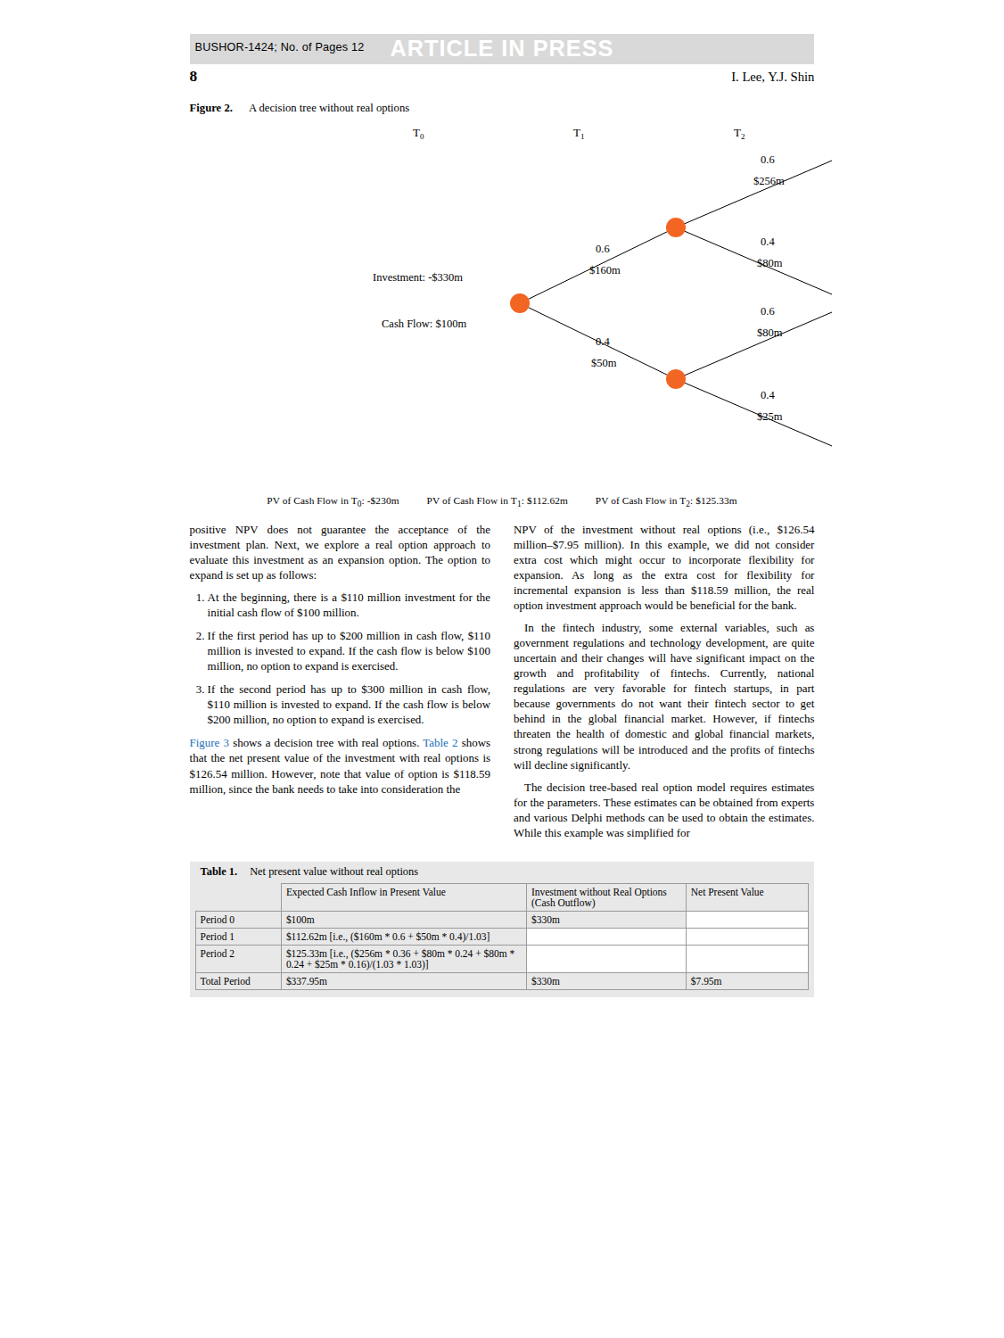BUSHOR-1424; No. of Pages 12
ARTICLE IN PRESS
8
I. Lee, Y.J. Shin
Figure 2. A decision tree without real options
T0 T1 T2 Investment: -$330m Cash Flow: $100m 0.6 $160m 0.4 $50m 0.6 $256m 0.4 $80m 0.6 $80m 0.4 $25m
PV of Cash Flow in T0: -$230m PV of Cash Flow in T1: $112.62m PV of Cash Flow in T2: $125.33m
positive NPV does not guarantee the acceptance of the investment plan. Next, we explore a real option approach to evaluate this investment as an expansion option. The option to expand is set up as follows:
At the beginning, there is a $110 million investment for the initial cash flow of $100 million.
If the first period has up to $200 million in cash flow, $110 million is invested to expand. If the cash flow is below $100 million, no option to expand is exercised.
If the second period has up to $300 million in cash flow, $110 million is invested to expand. If the cash flow is below $200 million, no option to expand is exercised.
Figure 3 shows a decision tree with real options. Table 2 shows that the net present value of the investment with real options is $126.54 million. However, note that value of option is $118.59 million, since the bank needs to take into consideration the
NPV of the investment without real options (i.e., $126.54 million–$7.95 million). In this example, we did not consider extra cost which might occur to incorporate flexibility for expansion. As long as the extra cost for flexibility for incremental expansion is less than $118.59 million, the real option investment approach would be beneficial for the bank.
In the fintech industry, some external variables, such as government regulations and technology development, are quite uncertain and their changes will have significant impact on the growth and profitability of fintechs. Currently, national regulations are very favorable for fintech startups, in part because governments do not want their fintech sector to get behind in the global financial market. However, if fintechs threaten the health of domestic and global financial markets, strong regulations will be introduced and the profits of fintechs will decline significantly.
The decision tree-based real option model requires estimates for the parameters. These estimates can be obtained from experts and various Delphi methods can be used to obtain the estimates. While this example was simplified for
Table 1. Net present value without real options
| | Expected Cash Inflow in Present Value | Investment without Real Options (Cash Outflow) | Net Present Value |
| --- | --- | --- | --- |
| Period 0 | $100m | $330m | |
| Period 1 | $112.62m [i.e., ($160m * 0.6 + $50m * 0.4)/1.03] | | |
| Period 2 | $125.33m [i.e., ($256m * 0.36 + $80m * 0.24 + $80m * 0.24 + $25m * 0.16)/(1.03 * 1.03)] | | |
| Total Period | $337.95m | $330m | $7.95m |